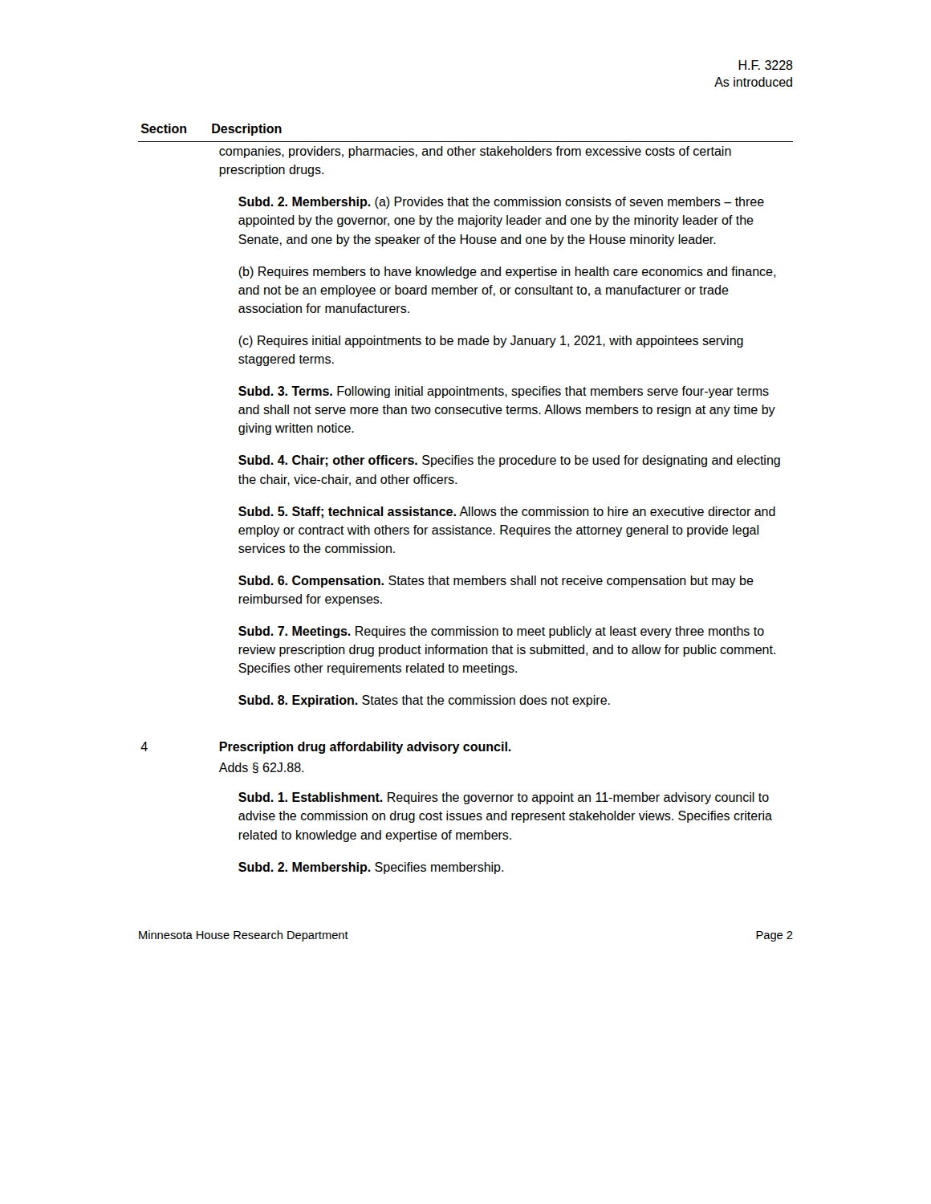H.F. 3228
As introduced
| Section | Description |
| --- | --- |
| | companies, providers, pharmacies, and other stakeholders from excessive costs of certain prescription drugs. Subd. 2. Membership. (a) Provides that the commission consists of seven members – three appointed by the governor, one by the majority leader and one by the minority leader of the Senate, and one by the speaker of the House and one by the House minority leader. (b) Requires members to have knowledge and expertise in health care economics and finance, and not be an employee or board member of, or consultant to, a manufacturer or trade association for manufacturers. (c) Requires initial appointments to be made by January 1, 2021, with appointees serving staggered terms. Subd. 3. Terms. Following initial appointments, specifies that members serve four-year terms and shall not serve more than two consecutive terms. Allows members to resign at any time by giving written notice. Subd. 4. Chair; other officers. Specifies the procedure to be used for designating and electing the chair, vice-chair, and other officers. Subd. 5. Staff; technical assistance. Allows the commission to hire an executive director and employ or contract with others for assistance. Requires the attorney general to provide legal services to the commission. Subd. 6. Compensation. States that members shall not receive compensation but may be reimbursed for expenses. Subd. 7. Meetings. Requires the commission to meet publicly at least every three months to review prescription drug product information that is submitted, and to allow for public comment. Specifies other requirements related to meetings. Subd. 8. Expiration. States that the commission does not expire. |
| 4 | Prescription drug affordability advisory council. Adds § 62J.88. Subd. 1. Establishment. Requires the governor to appoint an 11-member advisory council to advise the commission on drug cost issues and represent stakeholder views. Specifies criteria related to knowledge and expertise of members. Subd. 2. Membership. Specifies membership. |
Minnesota House Research Department Page 2